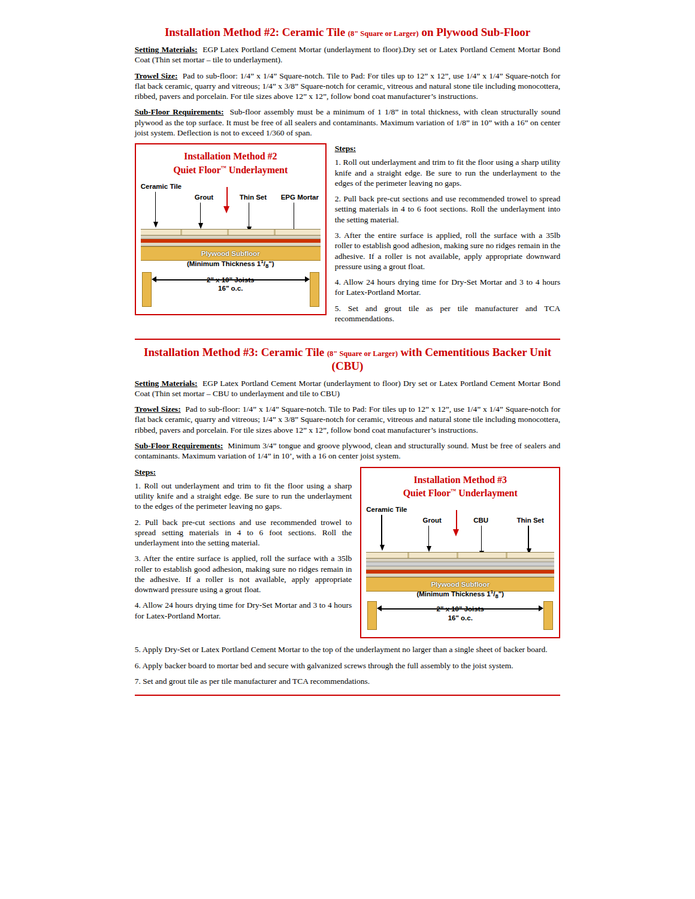Installation Method #2: Ceramic Tile (8" Square or Larger) on Plywood Sub-Floor
Setting Materials: EGP Latex Portland Cement Mortar (underlayment to floor).Dry set or Latex Portland Cement Mortar Bond Coat (Thin set mortar – tile to underlayment).
Trowel Size: Pad to sub-floor: 1/4” x 1/4” Square-notch. Tile to Pad: For tiles up to 12” x 12”, use 1/4” x 1/4” Square-notch for flat back ceramic, quarry and vitreous; 1/4” x 3/8” Square-notch for ceramic, vitreous and natural stone tile including monocottera, ribbed, pavers and porcelain. For tile sizes above 12” x 12”, follow bond coat manufacturer’s instructions.
Sub-Floor Requirements: Sub-floor assembly must be a minimum of 1 1/8” in total thickness, with clean structurally sound plywood as the top surface. It must be free of all sealers and contaminants. Maximum variation of 1/8” in 10” with a 16” on center joist system. Deflection is not to exceed 1/360 of span.
Installation Method #2
Quiet Floor™ Underlayment
Ceramic Tile
Grout
Thin Set
EPG Mortar
Plywood Subfloor
(Minimum Thickness 11/8")
2" x 10" Joists
16" o.c.
Steps:
1. Roll out underlayment and trim to fit the floor using a sharp utility knife and a straight edge. Be sure to run the underlayment to the edges of the perimeter leaving no gaps.
2. Pull back pre-cut sections and use recommended trowel to spread setting materials in 4 to 6 foot sections. Roll the underlayment into the setting material.
3. After the entire surface is applied, roll the surface with a 35lb roller to establish good adhesion, making sure no ridges remain in the adhesive. If a roller is not available, apply appropriate downward pressure using a grout float.
4. Allow 24 hours drying time for Dry-Set Mortar and 3 to 4 hours for Latex-Portland Mortar.
5. Set and grout tile as per tile manufacturer and TCA recommendations.
Installation Method #3: Ceramic Tile (8" Square or Larger) with Cementitious Backer Unit (CBU)
Setting Materials: EGP Latex Portland Cement Mortar (underlayment to floor) Dry set or Latex Portland Cement Mortar Bond Coat (Thin set mortar – CBU to underlayment and tile to CBU)
Trowel Sizes: Pad to sub-floor: 1/4” x 1/4” Square-notch. Tile to Pad: For tiles up to 12” x 12”, use 1/4” x 1/4” Square-notch for flat back ceramic, quarry and vitreous; 1/4” x 3/8” Square-notch for ceramic, vitreous and natural stone tile including monocottera, ribbed, pavers and porcelain. For tile sizes above 12” x 12”, follow bond coat manufacturer’s instructions.
Sub-Floor Requirements: Minimum 3/4” tongue and groove plywood, clean and structurally sound. Must be free of sealers and contaminants. Maximum variation of 1/4” in 10’, with a 16 on center joist system.
Steps:
1. Roll out underlayment and trim to fit the floor using a sharp utility knife and a straight edge. Be sure to run the underlayment to the edges of the perimeter leaving no gaps.
2. Pull back pre-cut sections and use recommended trowel to spread setting materials in 4 to 6 foot sections. Roll the underlayment into the setting material.
3. After the entire surface is applied, roll the surface with a 35lb roller to establish good adhesion, making sure no ridges remain in the adhesive. If a roller is not available, apply appropriate downward pressure using a grout float.
4. Allow 24 hours drying time for Dry-Set Mortar and 3 to 4 hours for Latex-Portland Mortar.
Installation Method #3
Quiet Floor™ Underlayment
Ceramic Tile
Grout
CBU
Thin Set
Plywood Subfloor
(Minimum Thickness 11/8")
2" x 10" Joists
16" o.c.
5. Apply Dry-Set or Latex Portland Cement Mortar to the top of the underlayment no larger than a single sheet of backer board.
6. Apply backer board to mortar bed and secure with galvanized screws through the full assembly to the joist system.
7. Set and grout tile as per tile manufacturer and TCA recommendations.